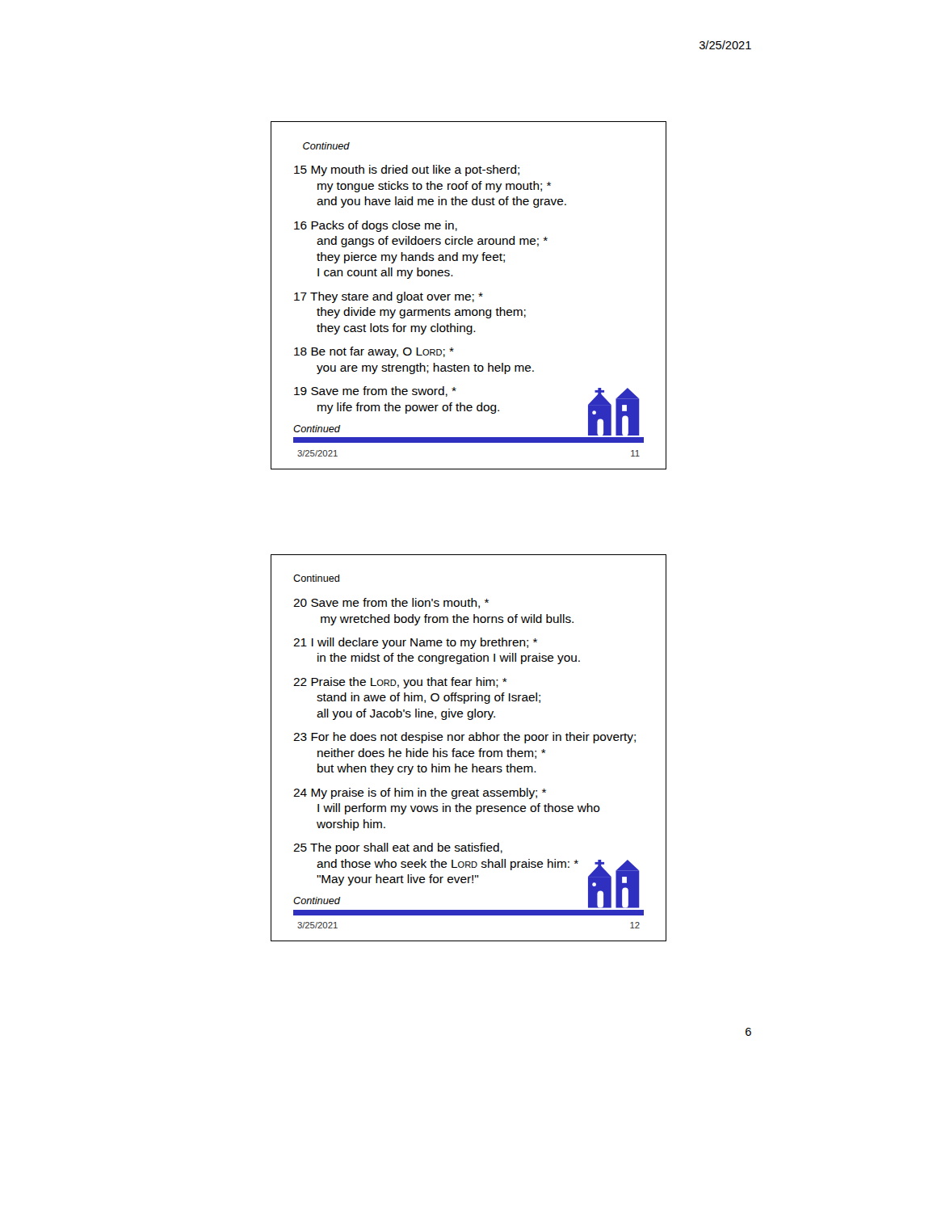3/25/2021
Continued
15 My mouth is dried out like a pot-sherd; my tongue sticks to the roof of my mouth; * and you have laid me in the dust of the grave.
16 Packs of dogs close me in, and gangs of evildoers circle around me; * they pierce my hands and my feet; I can count all my bones.
17 They stare and gloat over me; * they divide my garments among them; they cast lots for my clothing.
18 Be not far away, O Lord; * you are my strength; hasten to help me.
19 Save me from the sword, * my life from the power of the dog.
Continued
3/25/2021 11
Continued
20 Save me from the lion's mouth, * my wretched body from the horns of wild bulls.
21 I will declare your Name to my brethren; * in the midst of the congregation I will praise you.
22 Praise the Lord, you that fear him; * stand in awe of him, O offspring of Israel; all you of Jacob's line, give glory.
23 For he does not despise nor abhor the poor in their poverty; neither does he hide his face from them; * but when they cry to him he hears them.
24 My praise is of him in the great assembly; * I will perform my vows in the presence of those who worship him.
25 The poor shall eat and be satisfied, and those who seek the Lord shall praise him: * "May your heart live for ever!"
Continued
3/25/2021 12
6